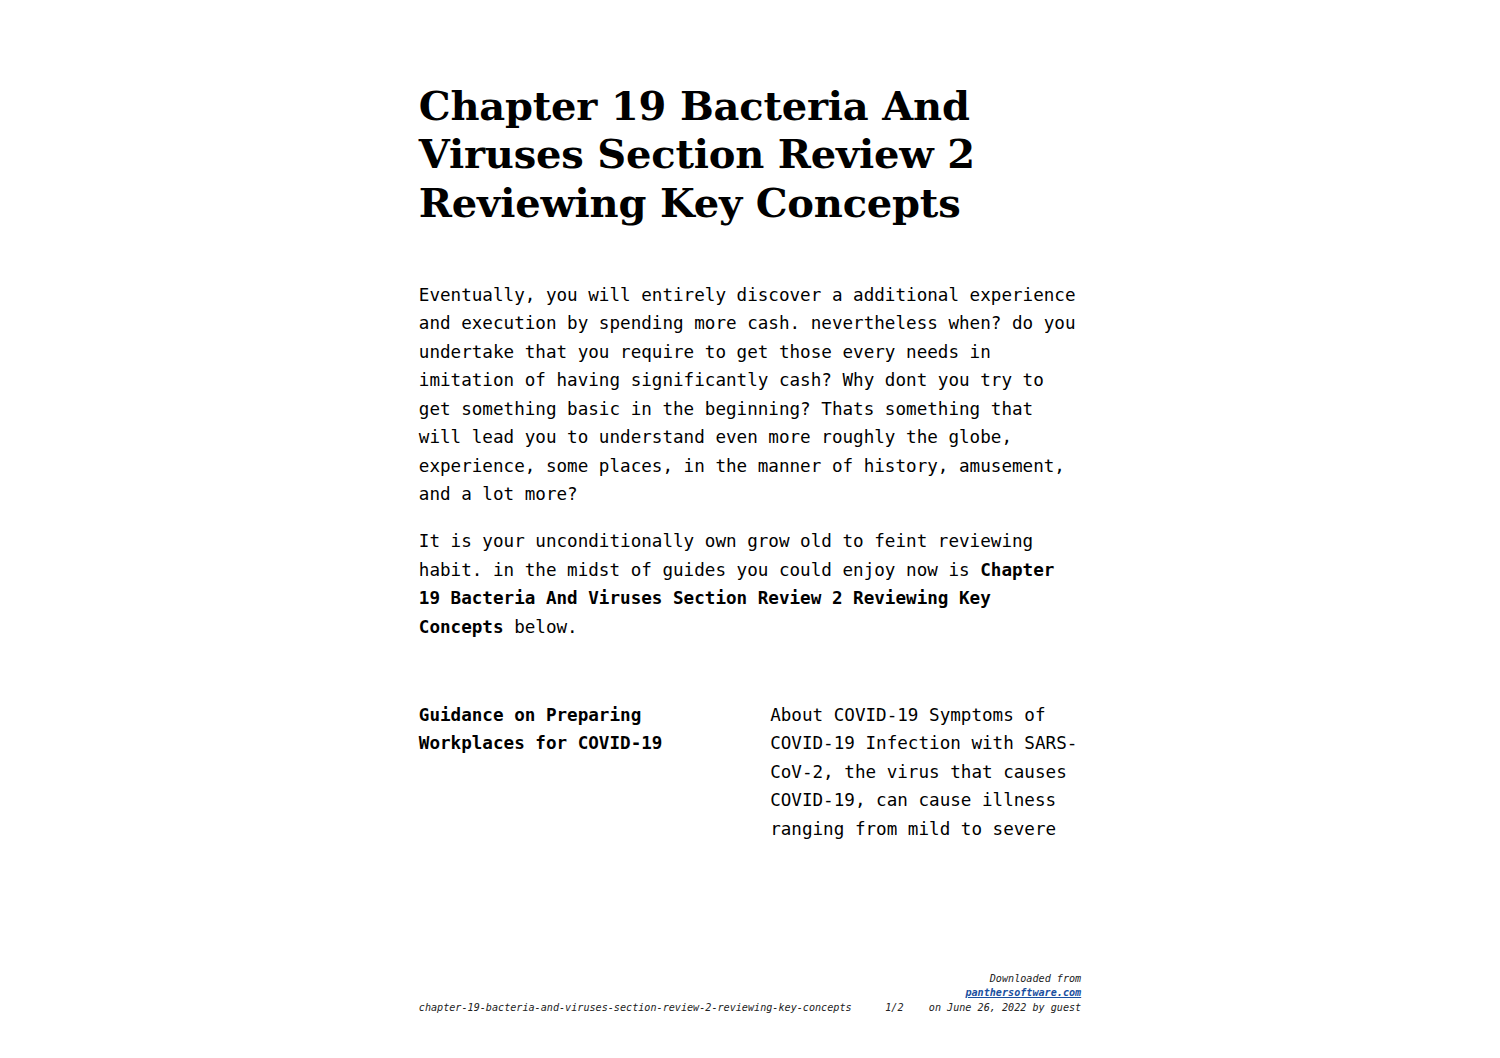Chapter 19 Bacteria And Viruses Section Review 2 Reviewing Key Concepts
Eventually, you will entirely discover a additional experience and execution by spending more cash. nevertheless when? do you undertake that you require to get those every needs in imitation of having significantly cash? Why dont you try to get something basic in the beginning? Thats something that will lead you to understand even more roughly the globe, experience, some places, in the manner of history, amusement, and a lot more?
It is your unconditionally own grow old to feint reviewing habit. in the midst of guides you could enjoy now is Chapter 19 Bacteria And Viruses Section Review 2 Reviewing Key Concepts below.
Guidance on Preparing Workplaces for COVID-19
About COVID-19 Symptoms of COVID-19 Infection with SARS-CoV-2, the virus that causes COVID-19, can cause illness ranging from mild to severe
chapter-19-bacteria-and-viruses-section-review-2-reviewing-key-concepts 1/2
Downloaded from panthersoftware.com
on June 26, 2022 by guest